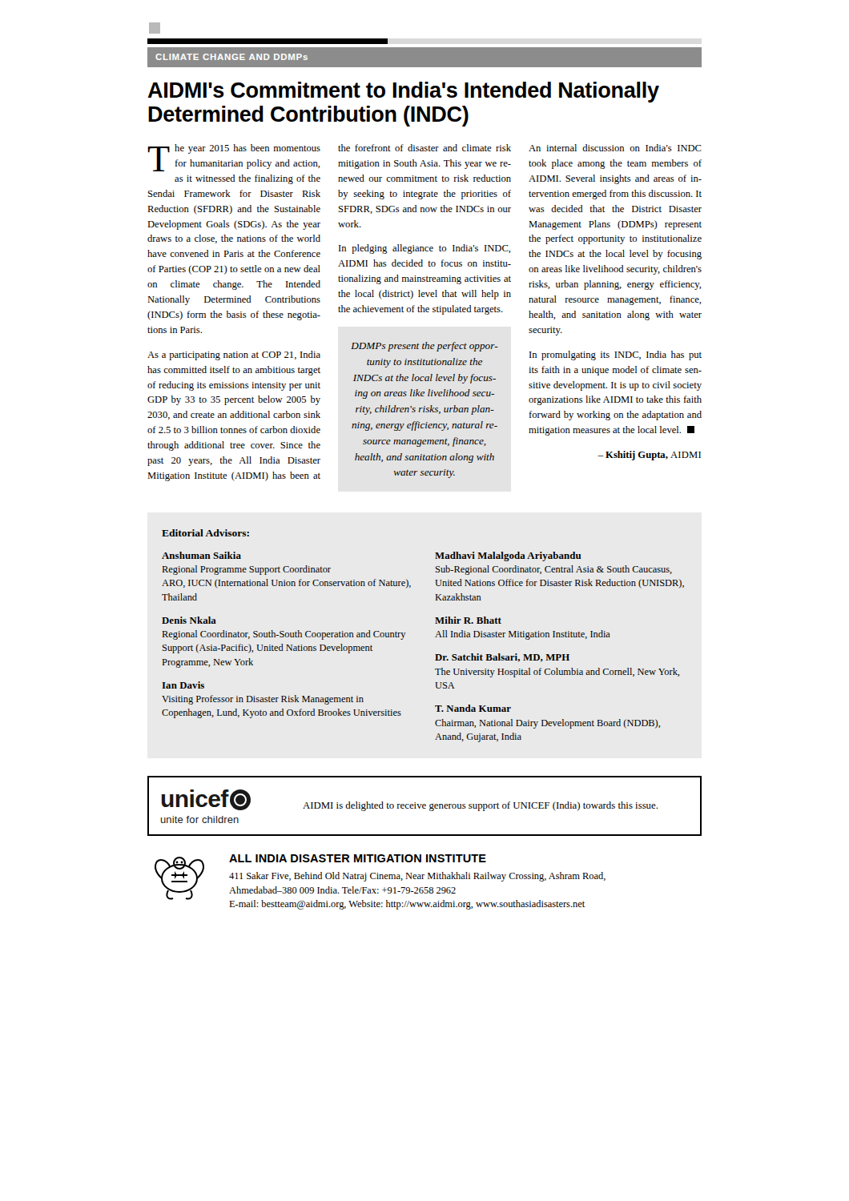CLIMATE CHANGE AND DDMPs
AIDMI's Commitment to India's Intended Nationally Determined Contribution (INDC)
The year 2015 has been momentous for humanitarian policy and action, as it witnessed the finalizing of the Sendai Framework for Disaster Risk Reduction (SFDRR) and the Sustainable Development Goals (SDGs). As the year draws to a close, the nations of the world have convened in Paris at the Conference of Parties (COP 21) to settle on a new deal on climate change. The Intended Nationally Determined Contributions (INDCs) form the basis of these negotiations in Paris.
As a participating nation at COP 21, India has committed itself to an ambitious target of reducing its emissions intensity per unit GDP by 33 to 35 percent below 2005 by 2030, and create an additional carbon sink of 2.5 to 3 billion tonnes of carbon dioxide through additional tree cover. Since the past 20 years, the All India Disaster Mitigation Institute (AIDMI) has been at the forefront of disaster and climate risk mitigation in South Asia. This year we renewed our commitment to risk reduction by seeking to integrate the priorities of SFDRR, SDGs and now the INDCs in our work.
In pledging allegiance to India's INDC, AIDMI has decided to focus on institutionalizing and mainstreaming activities at the local (district) level that will help in the achievement of the stipulated targets.
DDMPs present the perfect opportunity to institutionalize the INDCs at the local level by focusing on areas like livelihood security, children's risks, urban planning, energy efficiency, natural resource management, finance, health, and sanitation along with water security.
An internal discussion on India's INDC took place among the team members of AIDMI. Several insights and areas of intervention emerged from this discussion. It was decided that the District Disaster Management Plans (DDMPs) represent the perfect opportunity to institutionalize the INDCs at the local level by focusing on areas like livelihood security, children's risks, urban planning, energy efficiency, natural resource management, finance, health, and sanitation along with water security.
In promulgating its INDC, India has put its faith in a unique model of climate sensitive development. It is up to civil society organizations like AIDMI to take this faith forward by working on the adaptation and mitigation measures at the local level.
– Kshitij Gupta, AIDMI
Editorial Advisors:
Anshuman Saikia
Regional Programme Support Coordinator
ARO, IUCN (International Union for Conservation of Nature), Thailand
Denis Nkala
Regional Coordinator, South-South Cooperation and Country Support (Asia-Pacific), United Nations Development Programme, New York
Ian Davis
Visiting Professor in Disaster Risk Management in Copenhagen, Lund, Kyoto and Oxford Brookes Universities
Madhavi Malalgoda Ariyabandu
Sub-Regional Coordinator, Central Asia & South Caucasus, United Nations Office for Disaster Risk Reduction (UNISDR), Kazakhstan
Mihir R. Bhatt
All India Disaster Mitigation Institute, India
Dr. Satchit Balsari, MD, MPH
The University Hospital of Columbia and Cornell, New York, USA
T. Nanda Kumar
Chairman, National Dairy Development Board (NDDB), Anand, Gujarat, India
unicef
unite for children
AIDMI is delighted to receive generous support of UNICEF (India) towards this issue.
ALL INDIA DISASTER MITIGATION INSTITUTE
411 Sakar Five, Behind Old Natraj Cinema, Near Mithakhali Railway Crossing, Ashram Road,
Ahmedabad–380 009 India. Tele/Fax: +91-79-2658 2962
E-mail: bestteam@aidmi.org, Website: http://www.aidmi.org, www.southasiadisasters.net